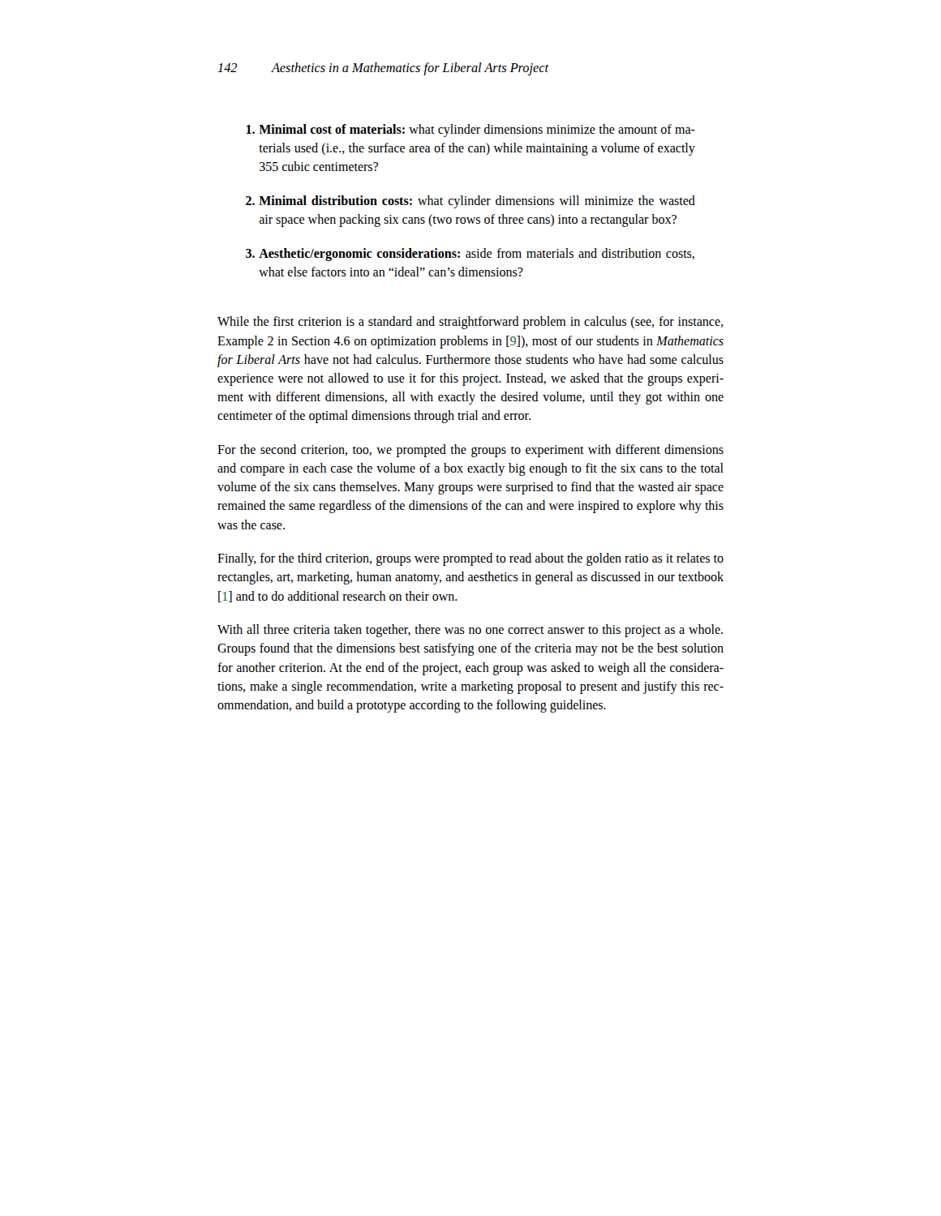142 Aesthetics in a Mathematics for Liberal Arts Project
Minimal cost of materials: what cylinder dimensions minimize the amount of materials used (i.e., the surface area of the can) while maintaining a volume of exactly 355 cubic centimeters?
Minimal distribution costs: what cylinder dimensions will minimize the wasted air space when packing six cans (two rows of three cans) into a rectangular box?
Aesthetic/ergonomic considerations: aside from materials and distribution costs, what else factors into an “ideal” can’s dimensions?
While the first criterion is a standard and straightforward problem in calculus (see, for instance, Example 2 in Section 4.6 on optimization problems in [9]), most of our students in Mathematics for Liberal Arts have not had calculus. Furthermore those students who have had some calculus experience were not allowed to use it for this project. Instead, we asked that the groups experiment with different dimensions, all with exactly the desired volume, until they got within one centimeter of the optimal dimensions through trial and error.
For the second criterion, too, we prompted the groups to experiment with different dimensions and compare in each case the volume of a box exactly big enough to fit the six cans to the total volume of the six cans themselves. Many groups were surprised to find that the wasted air space remained the same regardless of the dimensions of the can and were inspired to explore why this was the case.
Finally, for the third criterion, groups were prompted to read about the golden ratio as it relates to rectangles, art, marketing, human anatomy, and aesthetics in general as discussed in our textbook [1] and to do additional research on their own.
With all three criteria taken together, there was no one correct answer to this project as a whole. Groups found that the dimensions best satisfying one of the criteria may not be the best solution for another criterion. At the end of the project, each group was asked to weigh all the considerations, make a single recommendation, write a marketing proposal to present and justify this recommendation, and build a prototype according to the following guidelines.